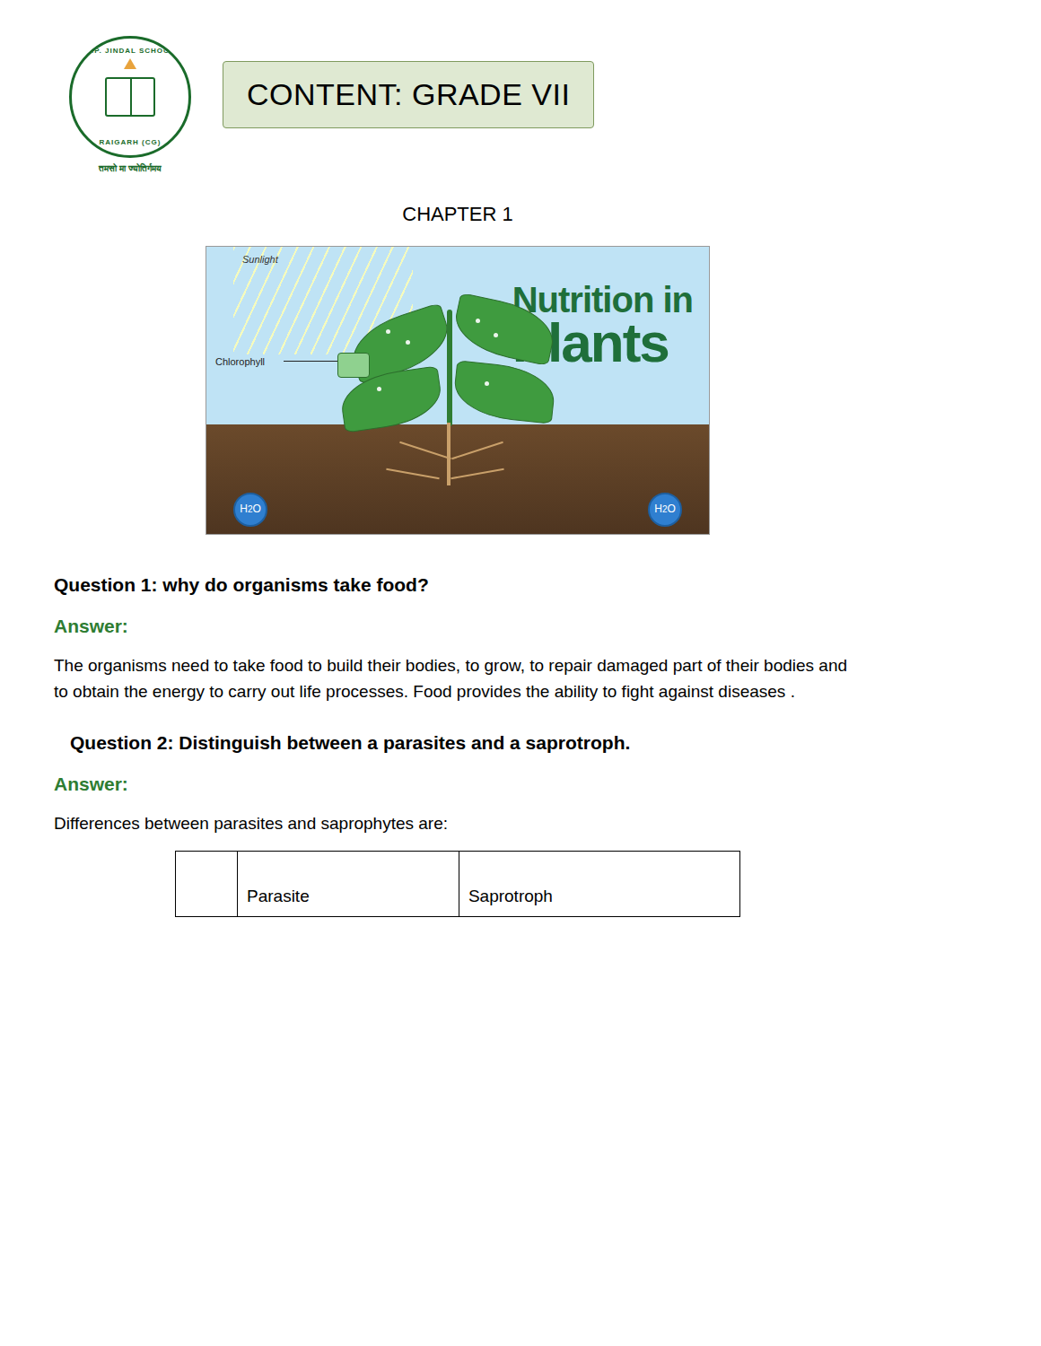O.P. JINDAL SCHOOL
RAIGARH (CG)
तमसो मा ज्योतिर्गमय
CONTENT: GRADE VII
CHAPTER 1
Sunlight
Nutrition in
Plants
Chlorophyll
H2O
H2O
Question 1: why do organisms take food?
Answer:
The organisms need to take food to build their bodies, to grow, to repair damaged part of their bodies and to obtain the energy to carry out life processes. Food provides the ability to fight against diseases .
Question 2: Distinguish between a parasites and a saprotroph.
Answer:
Differences between parasites and saprophytes are:
| | Parasite | Saprotroph |